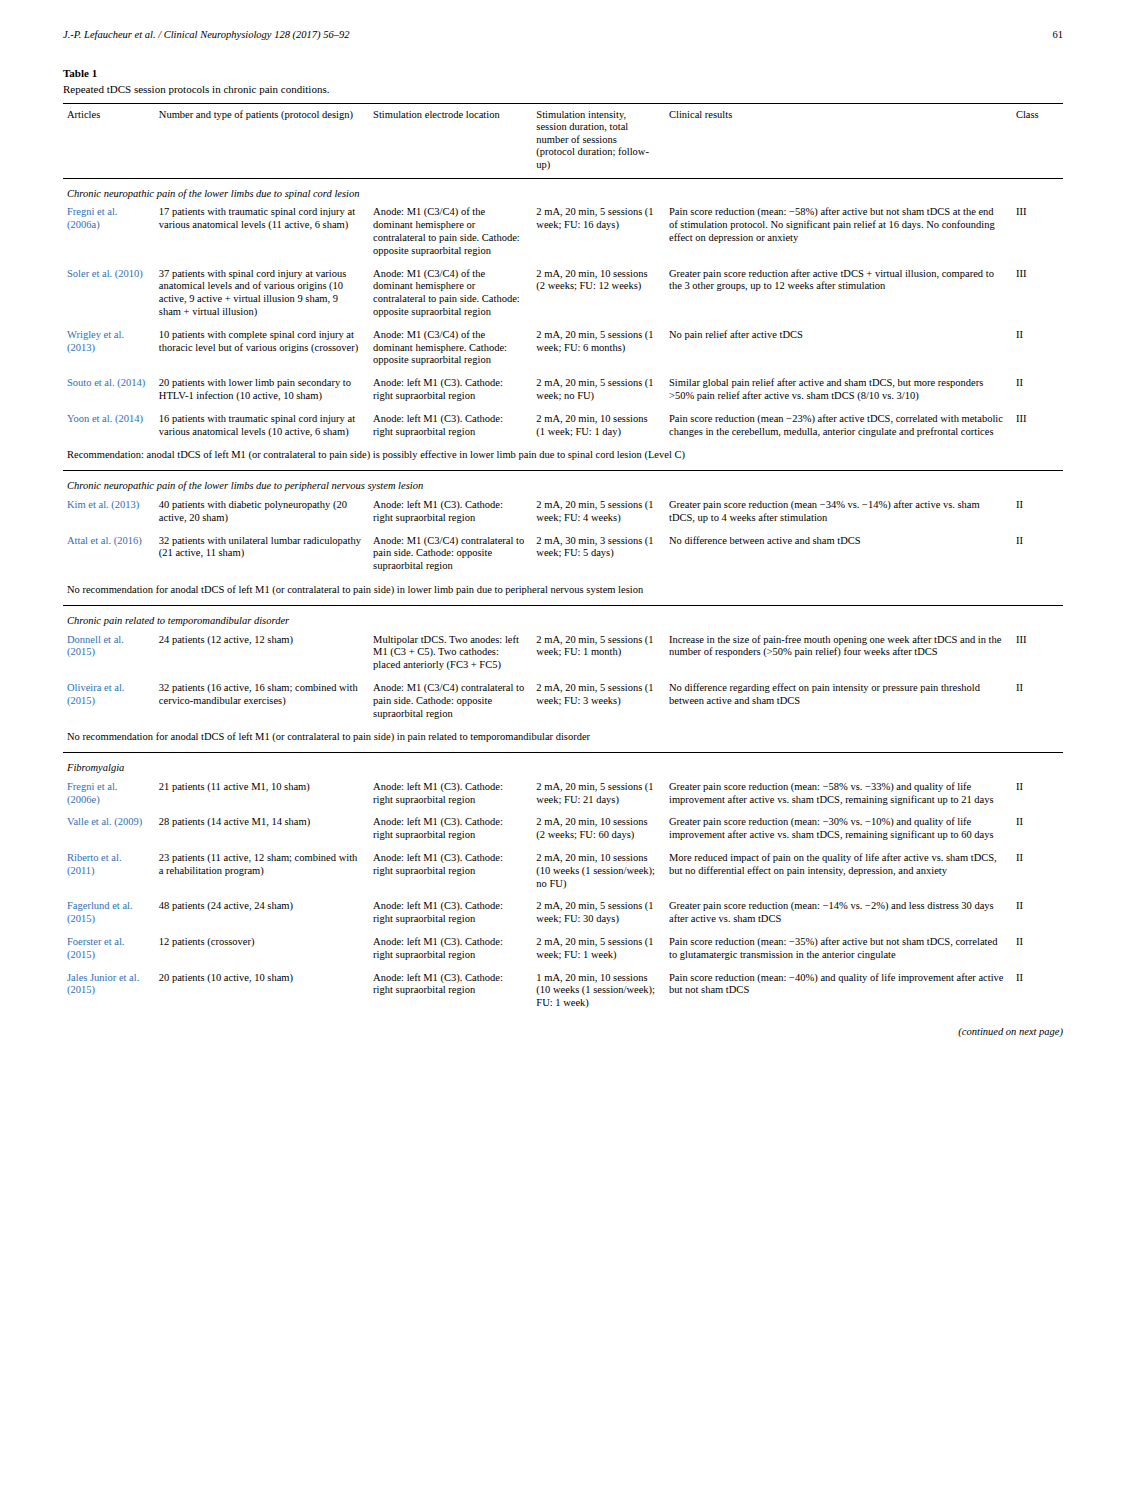J.-P. Lefaucheur et al. / Clinical Neurophysiology 128 (2017) 56–92
61
Table 1
Repeated tDCS session protocols in chronic pain conditions.
| Articles | Number and type of patients (protocol design) | Stimulation electrode location | Stimulation intensity, session duration, total number of sessions (protocol duration; follow-up) | Clinical results | Class |
| --- | --- | --- | --- | --- | --- |
| Chronic neuropathic pain of the lower limbs due to spinal cord lesion |
| Fregni et al. (2006a) | 17 patients with traumatic spinal cord injury at various anatomical levels (11 active, 6 sham) | Anode: M1 (C3/C4) of the dominant hemisphere or contralateral to pain side. Cathode: opposite supraorbital region | 2 mA, 20 min, 5 sessions (1 week; FU: 16 days) | Pain score reduction (mean: −58%) after active but not sham tDCS at the end of stimulation protocol. No significant pain relief at 16 days. No confounding effect on depression or anxiety | III |
| Soler et al. (2010) | 37 patients with spinal cord injury at various anatomical levels and of various origins (10 active, 9 active + virtual illusion 9 sham, 9 sham + virtual illusion) | Anode: M1 (C3/C4) of the dominant hemisphere or contralateral to pain side. Cathode: opposite supraorbital region | 2 mA, 20 min, 10 sessions (2 weeks; FU: 12 weeks) | Greater pain score reduction after active tDCS + virtual illusion, compared to the 3 other groups, up to 12 weeks after stimulation | III |
| Wrigley et al. (2013) | 10 patients with complete spinal cord injury at thoracic level but of various origins (crossover) | Anode: M1 (C3/C4) of the dominant hemisphere. Cathode: opposite supraorbital region | 2 mA, 20 min, 5 sessions (1 week; FU: 6 months) | No pain relief after active tDCS | II |
| Souto et al. (2014) | 20 patients with lower limb pain secondary to HTLV-1 infection (10 active, 10 sham) | Anode: left M1 (C3). Cathode: right supraorbital region | 2 mA, 20 min, 5 sessions (1 week; no FU) | Similar global pain relief after active and sham tDCS, but more responders >50% pain relief after active vs. sham tDCS (8/10 vs. 3/10) | II |
| Yoon et al. (2014) | 16 patients with traumatic spinal cord injury at various anatomical levels (10 active, 6 sham) | Anode: left M1 (C3). Cathode: right supraorbital region | 2 mA, 20 min, 10 sessions (1 week; FU: 1 day) | Pain score reduction (mean −23%) after active tDCS, correlated with metabolic changes in the cerebellum, medulla, anterior cingulate and prefrontal cortices | III |
| Recommendation: anodal tDCS of left M1 (or contralateral to pain side) is possibly effective in lower limb pain due to spinal cord lesion (Level C) |
| Chronic neuropathic pain of the lower limbs due to peripheral nervous system lesion |
| Kim et al. (2013) | 40 patients with diabetic polyneuropathy (20 active, 20 sham) | Anode: left M1 (C3). Cathode: right supraorbital region | 2 mA, 20 min, 5 sessions (1 week; FU: 4 weeks) | Greater pain score reduction (mean −34% vs. −14%) after active vs. sham tDCS, up to 4 weeks after stimulation | II |
| Attal et al. (2016) | 32 patients with unilateral lumbar radiculopathy (21 active, 11 sham) | Anode: M1 (C3/C4) contralateral to pain side. Cathode: opposite supraorbital region | 2 mA, 30 min, 3 sessions (1 week; FU: 5 days) | No difference between active and sham tDCS | II |
| No recommendation for anodal tDCS of left M1 (or contralateral to pain side) in lower limb pain due to peripheral nervous system lesion |
| Chronic pain related to temporomandibular disorder |
| Donnell et al. (2015) | 24 patients (12 active, 12 sham) | Multipolar tDCS. Two anodes: left M1 (C3 + C5). Two cathodes: placed anteriorly (FC3 + FC5) | 2 mA, 20 min, 5 sessions (1 week; FU: 1 month) | Increase in the size of pain-free mouth opening one week after tDCS and in the number of responders (>50% pain relief) four weeks after tDCS | III |
| Oliveira et al. (2015) | 32 patients (16 active, 16 sham; combined with cervico-mandibular exercises) | Anode: M1 (C3/C4) contralateral to pain side. Cathode: opposite supraorbital region | 2 mA, 20 min, 5 sessions (1 week; FU: 3 weeks) | No difference regarding effect on pain intensity or pressure pain threshold between active and sham tDCS | II |
| No recommendation for anodal tDCS of left M1 (or contralateral to pain side) in pain related to temporomandibular disorder |
| Fibromyalgia |
| Fregni et al. (2006e) | 21 patients (11 active M1, 10 sham) | Anode: left M1 (C3). Cathode: right supraorbital region | 2 mA, 20 min, 5 sessions (1 week; FU: 21 days) | Greater pain score reduction (mean: −58% vs. −33%) and quality of life improvement after active vs. sham tDCS, remaining significant up to 21 days | II |
| Valle et al. (2009) | 28 patients (14 active M1, 14 sham) | Anode: left M1 (C3). Cathode: right supraorbital region | 2 mA, 20 min, 10 sessions (2 weeks; FU: 60 days) | Greater pain score reduction (mean: −30% vs. −10%) and quality of life improvement after active vs. sham tDCS, remaining significant up to 60 days | II |
| Riberto et al. (2011) | 23 patients (11 active, 12 sham; combined with a rehabilitation program) | Anode: left M1 (C3). Cathode: right supraorbital region | 2 mA, 20 min, 10 sessions (10 weeks (1 session/week); no FU) | More reduced impact of pain on the quality of life after active vs. sham tDCS, but no differential effect on pain intensity, depression, and anxiety | II |
| Fagerlund et al. (2015) | 48 patients (24 active, 24 sham) | Anode: left M1 (C3). Cathode: right supraorbital region | 2 mA, 20 min, 5 sessions (1 week; FU: 30 days) | Greater pain score reduction (mean: −14% vs. −2%) and less distress 30 days after active vs. sham tDCS | II |
| Foerster et al. (2015) | 12 patients (crossover) | Anode: left M1 (C3). Cathode: right supraorbital region | 2 mA, 20 min, 5 sessions (1 week; FU: 1 week) | Pain score reduction (mean: −35%) after active but not sham tDCS, correlated to glutamatergic transmission in the anterior cingulate | II |
| Jales Junior et al. (2015) | 20 patients (10 active, 10 sham) | Anode: left M1 (C3). Cathode: right supraorbital region | 1 mA, 20 min, 10 sessions (10 weeks (1 session/week); FU: 1 week) | Pain score reduction (mean: −40%) and quality of life improvement after active but not sham tDCS | II |
(continued on next page)